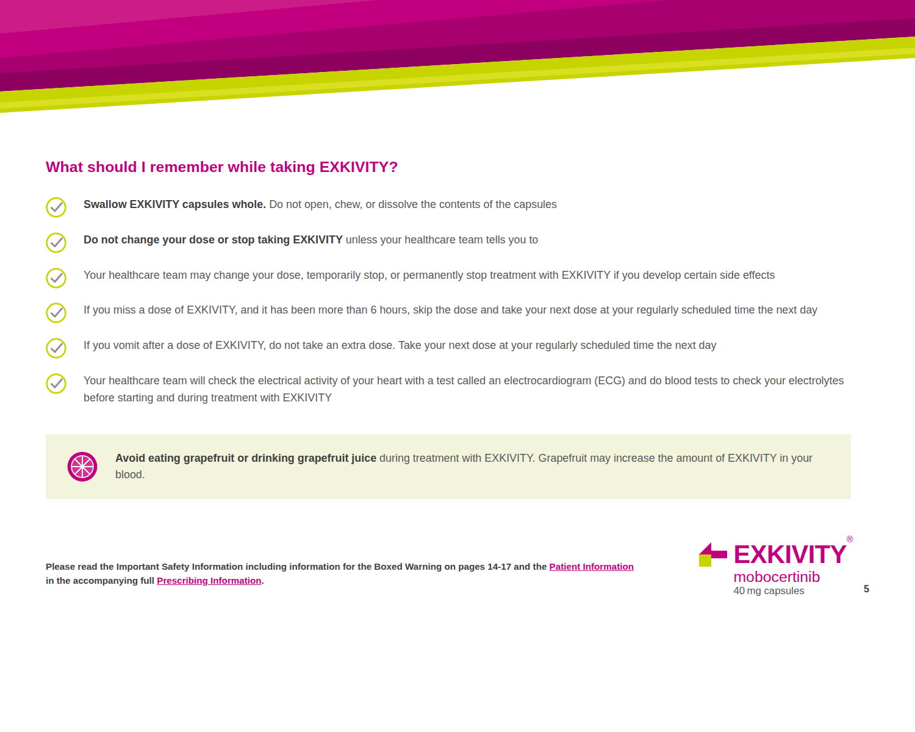What should I remember while taking EXKIVITY?
Swallow EXKIVITY capsules whole. Do not open, chew, or dissolve the contents of the capsules
Do not change your dose or stop taking EXKIVITY unless your healthcare team tells you to
Your healthcare team may change your dose, temporarily stop, or permanently stop treatment with EXKIVITY if you develop certain side effects
If you miss a dose of EXKIVITY, and it has been more than 6 hours, skip the dose and take your next dose at your regularly scheduled time the next day
If you vomit after a dose of EXKIVITY, do not take an extra dose. Take your next dose at your regularly scheduled time the next day
Your healthcare team will check the electrical activity of your heart with a test called an electrocardiogram (ECG) and do blood tests to check your electrolytes before starting and during treatment with EXKIVITY
Avoid eating grapefruit or drinking grapefruit juice during treatment with EXKIVITY. Grapefruit may increase the amount of EXKIVITY in your blood.
Please read the Important Safety Information including information for the Boxed Warning on pages 14-17 and the Patient Information in the accompanying full Prescribing Information.
EXKIVITY®
mobocertinib
40 mg capsules
5